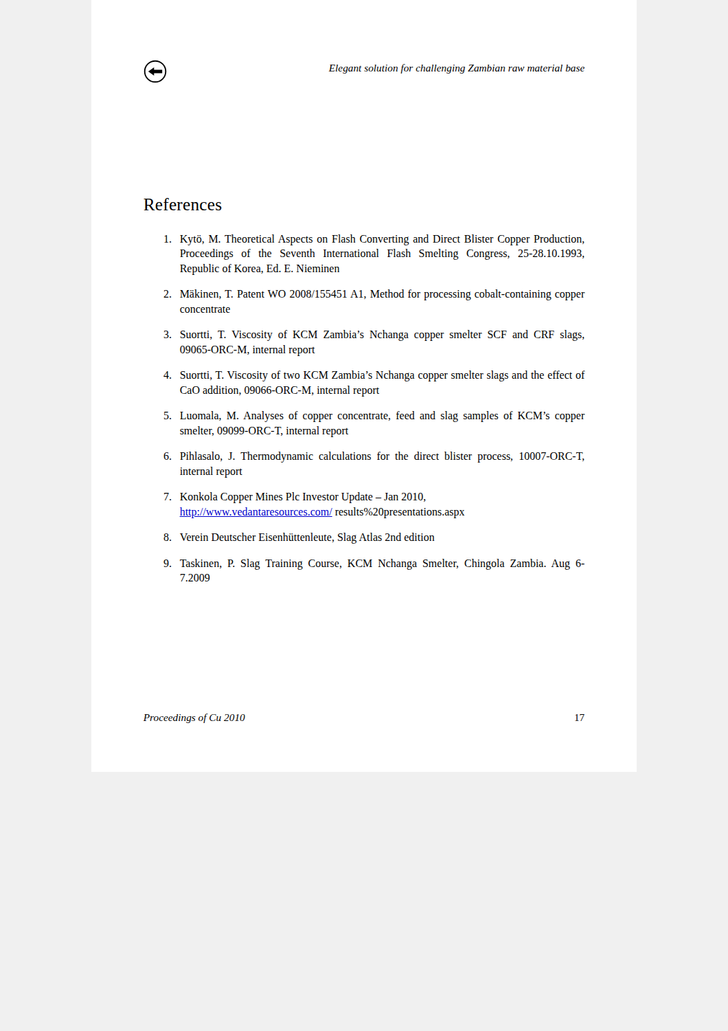Elegant solution for challenging Zambian raw material base
References
Kytö, M. Theoretical Aspects on Flash Converting and Direct Blister Copper Production, Proceedings of the Seventh International Flash Smelting Congress, 25-28.10.1993, Republic of Korea, Ed. E. Nieminen
Mäkinen, T. Patent WO 2008/155451 A1, Method for processing cobalt-containing copper concentrate
Suortti, T. Viscosity of KCM Zambia’s Nchanga copper smelter SCF and CRF slags, 09065-ORC-M, internal report
Suortti, T. Viscosity of two KCM Zambia’s Nchanga copper smelter slags and the effect of CaO addition, 09066-ORC-M, internal report
Luomala, M. Analyses of copper concentrate, feed and slag samples of KCM’s copper smelter, 09099-ORC-T, internal report
Pihlasalo, J. Thermodynamic calculations for the direct blister process, 10007-ORC-T, internal report
Konkola Copper Mines Plc Investor Update – Jan 2010,
http://www.vedantaresources.com/ results%20presentations.aspx
Verein Deutscher Eisenhüttenleute, Slag Atlas 2nd edition
Taskinen, P. Slag Training Course, KCM Nchanga Smelter, Chingola Zambia. Aug 6-7.2009
Proceedings of Cu 2010 17